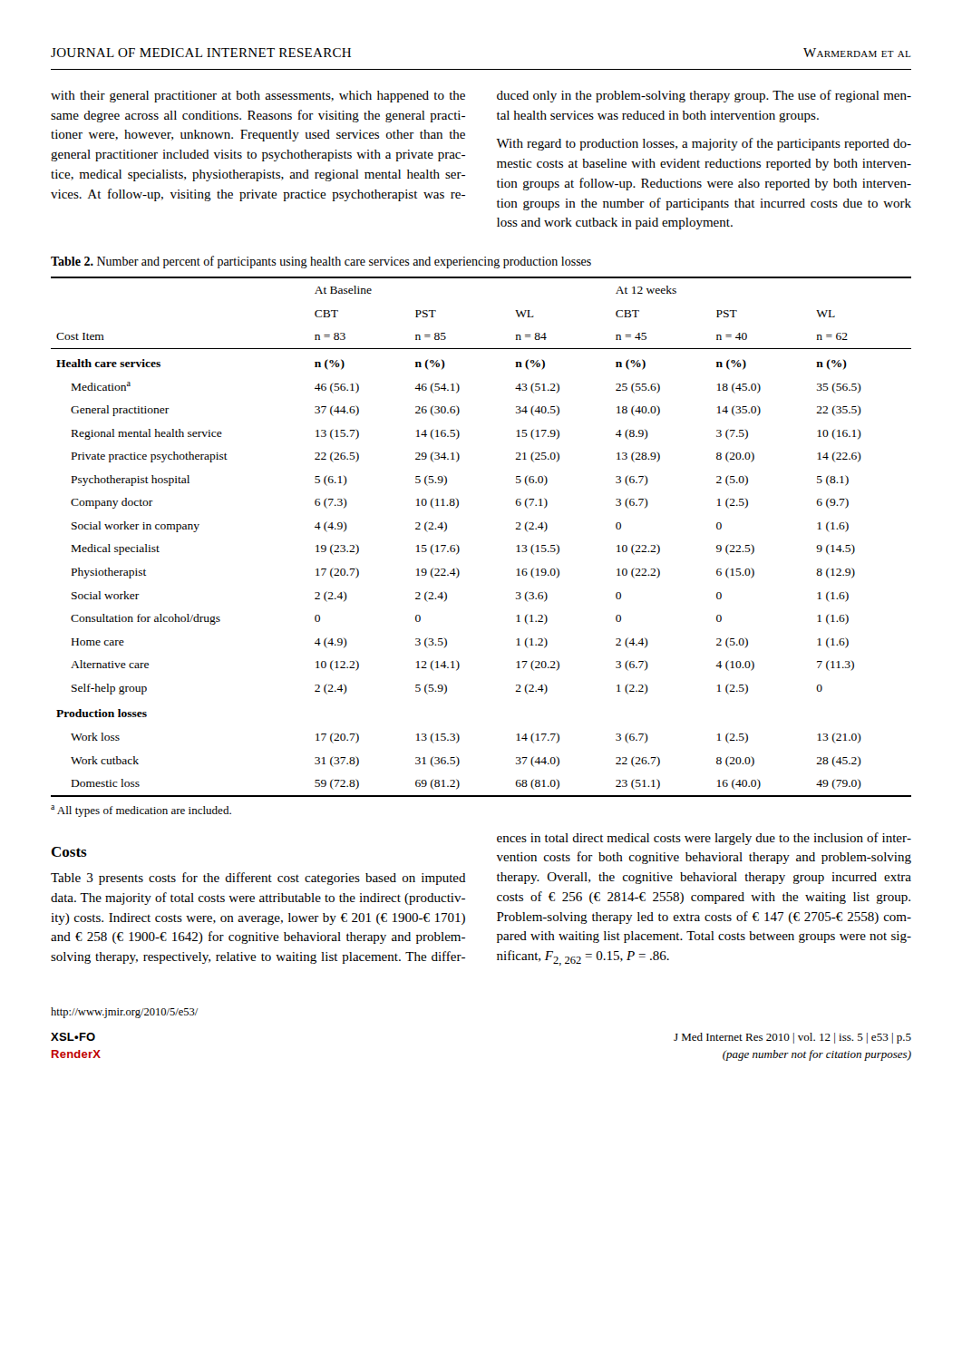JOURNAL OF MEDICAL INTERNET RESEARCH
Warmerdam et al
with their general practitioner at both assessments, which happened to the same degree across all conditions. Reasons for visiting the general practitioner were, however, unknown. Frequently used services other than the general practitioner included visits to psychotherapists with a private practice, medical specialists, physiotherapists, and regional mental health services. At follow-up, visiting the private practice psychotherapist was reduced only in the problem-solving therapy group. The use of regional mental health services was reduced in both intervention groups.
With regard to production losses, a majority of the participants reported domestic costs at baseline with evident reductions reported by both intervention groups at follow-up. Reductions were also reported by both intervention groups in the number of participants that incurred costs due to work loss and work cutback in paid employment.
Table 2. Number and percent of participants using health care services and experiencing production losses
| | At Baseline | At 12 weeks |
| --- | --- | --- |
| | CBT | PST | WL | CBT | PST | WL |
| Cost Item | n = 83 | n = 85 | n = 84 | n = 45 | n = 40 | n = 62 |
| Health care services | n (%) | n (%) | n (%) | n (%) | n (%) | n (%) |
| Medication a | 46 (56.1) | 46 (54.1) | 43 (51.2) | 25 (55.6) | 18 (45.0) | 35 (56.5) |
| General practitioner | 37 (44.6) | 26 (30.6) | 34 (40.5) | 18 (40.0) | 14 (35.0) | 22 (35.5) |
| Regional mental health service | 13 (15.7) | 14 (16.5) | 15 (17.9) | 4 (8.9) | 3 (7.5) | 10 (16.1) |
| Private practice psychotherapist | 22 (26.5) | 29 (34.1) | 21 (25.0) | 13 (28.9) | 8 (20.0) | 14 (22.6) |
| Psychotherapist hospital | 5 (6.1) | 5 (5.9) | 5 (6.0) | 3 (6.7) | 2 (5.0) | 5 (8.1) |
| Company doctor | 6 (7.3) | 10 (11.8) | 6 (7.1) | 3 (6.7) | 1 (2.5) | 6 (9.7) |
| Social worker in company | 4 (4.9) | 2 (2.4) | 2 (2.4) | 0 | 0 | 1 (1.6) |
| Medical specialist | 19 (23.2) | 15 (17.6) | 13 (15.5) | 10 (22.2) | 9 (22.5) | 9 (14.5) |
| Physiotherapist | 17 (20.7) | 19 (22.4) | 16 (19.0) | 10 (22.2) | 6 (15.0) | 8 (12.9) |
| Social worker | 2 (2.4) | 2 (2.4) | 3 (3.6) | 0 | 0 | 1 (1.6) |
| Consultation for alcohol/drugs | 0 | 0 | 1 (1.2) | 0 | 0 | 1 (1.6) |
| Home care | 4 (4.9) | 3 (3.5) | 1 (1.2) | 2 (4.4) | 2 (5.0) | 1 (1.6) |
| Alternative care | 10 (12.2) | 12 (14.1) | 17 (20.2) | 3 (6.7) | 4 (10.0) | 7 (11.3) |
| Self-help group | 2 (2.4) | 5 (5.9) | 2 (2.4) | 1 (2.2) | 1 (2.5) | 0 |
| Production losses | | | | | | |
| Work loss | 17 (20.7) | 13 (15.3) | 14 (17.7) | 3 (6.7) | 1 (2.5) | 13 (21.0) |
| Work cutback | 31 (37.8) | 31 (36.5) | 37 (44.0) | 22 (26.7) | 8 (20.0) | 28 (45.2) |
| Domestic loss | 59 (72.8) | 69 (81.2) | 68 (81.0) | 23 (51.1) | 16 (40.0) | 49 (79.0) |
a All types of medication are included.
Costs
Table 3 presents costs for the different cost categories based on imputed data. The majority of total costs were attributable to the indirect (productivity) costs. Indirect costs were, on average, lower by € 201 (€ 1900-€ 1701) and € 258 (€ 1900-€ 1642) for cognitive behavioral therapy and problem-solving therapy, respectively, relative to waiting list placement. The differences in total direct medical costs were largely due to the inclusion of intervention costs for both cognitive behavioral therapy and problem-solving therapy. Overall, the cognitive behavioral therapy group incurred extra costs of € 256 (€ 2814-€ 2558) compared with the waiting list group. Problem-solving therapy led to extra costs of € 147 (€ 2705-€ 2558) compared with waiting list placement. Total costs between groups were not significant, F2, 262 = 0.15, P = .86.
http://www.jmir.org/2010/5/e53/
XSL•FO
RenderX
J Med Internet Res 2010 | vol. 12 | iss. 5 | e53 | p.5
(page number not for citation purposes)